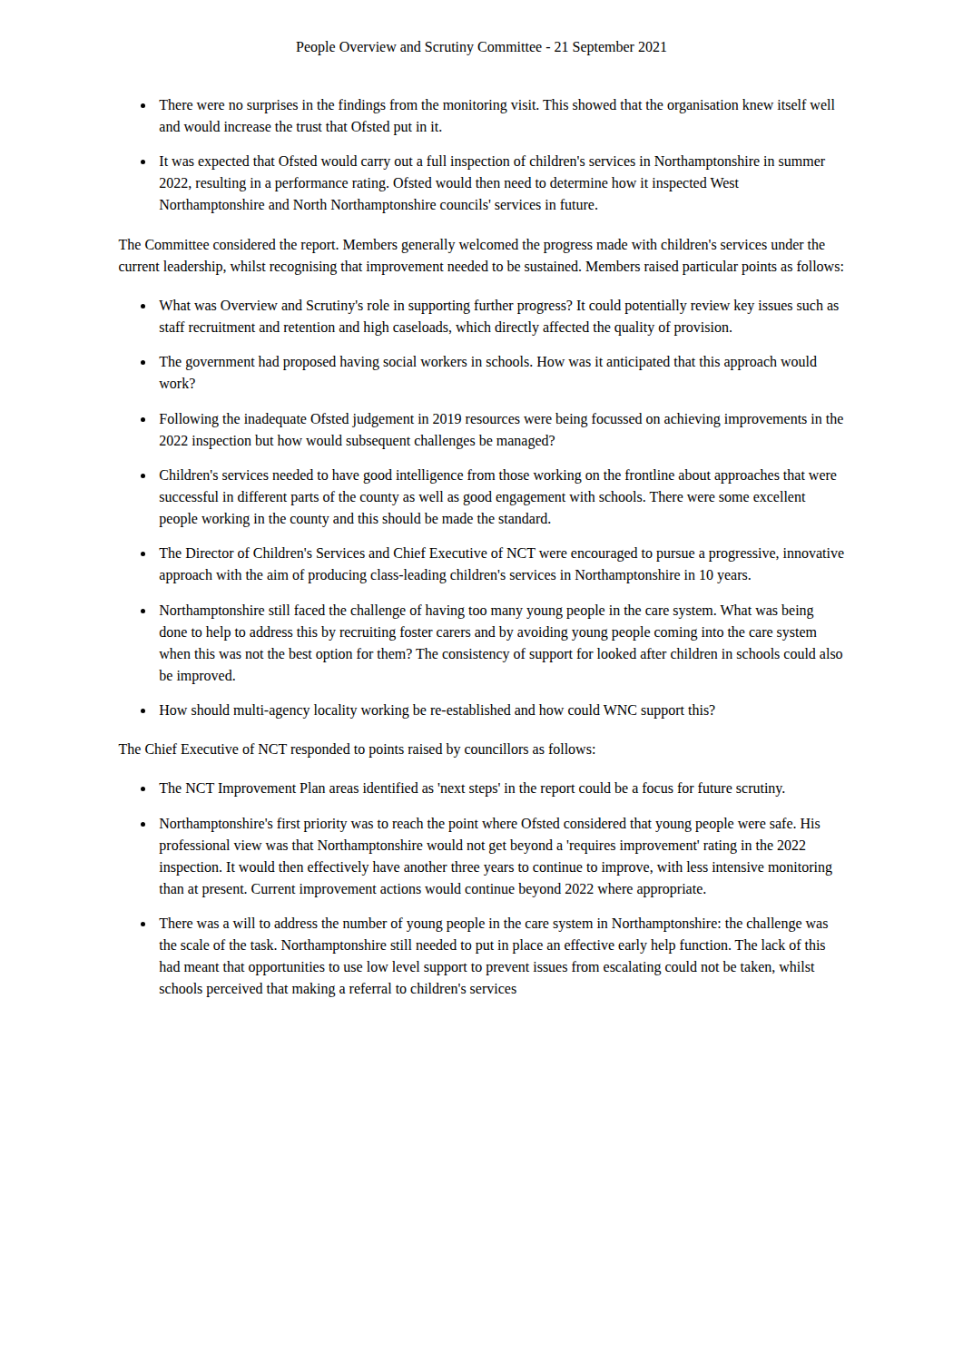People Overview and Scrutiny Committee - 21 September 2021
There were no surprises in the findings from the monitoring visit. This showed that the organisation knew itself well and would increase the trust that Ofsted put in it.
It was expected that Ofsted would carry out a full inspection of children's services in Northamptonshire in summer 2022, resulting in a performance rating. Ofsted would then need to determine how it inspected West Northamptonshire and North Northamptonshire councils' services in future.
The Committee considered the report. Members generally welcomed the progress made with children's services under the current leadership, whilst recognising that improvement needed to be sustained. Members raised particular points as follows:
What was Overview and Scrutiny's role in supporting further progress? It could potentially review key issues such as staff recruitment and retention and high caseloads, which directly affected the quality of provision.
The government had proposed having social workers in schools. How was it anticipated that this approach would work?
Following the inadequate Ofsted judgement in 2019 resources were being focussed on achieving improvements in the 2022 inspection but how would subsequent challenges be managed?
Children's services needed to have good intelligence from those working on the frontline about approaches that were successful in different parts of the county as well as good engagement with schools. There were some excellent people working in the county and this should be made the standard.
The Director of Children's Services and Chief Executive of NCT were encouraged to pursue a progressive, innovative approach with the aim of producing class-leading children's services in Northamptonshire in 10 years.
Northamptonshire still faced the challenge of having too many young people in the care system. What was being done to help to address this by recruiting foster carers and by avoiding young people coming into the care system when this was not the best option for them? The consistency of support for looked after children in schools could also be improved.
How should multi-agency locality working be re-established and how could WNC support this?
The Chief Executive of NCT responded to points raised by councillors as follows:
The NCT Improvement Plan areas identified as 'next steps' in the report could be a focus for future scrutiny.
Northamptonshire's first priority was to reach the point where Ofsted considered that young people were safe. His professional view was that Northamptonshire would not get beyond a 'requires improvement' rating in the 2022 inspection. It would then effectively have another three years to continue to improve, with less intensive monitoring than at present. Current improvement actions would continue beyond 2022 where appropriate.
There was a will to address the number of young people in the care system in Northamptonshire: the challenge was the scale of the task. Northamptonshire still needed to put in place an effective early help function. The lack of this had meant that opportunities to use low level support to prevent issues from escalating could not be taken, whilst schools perceived that making a referral to children's services